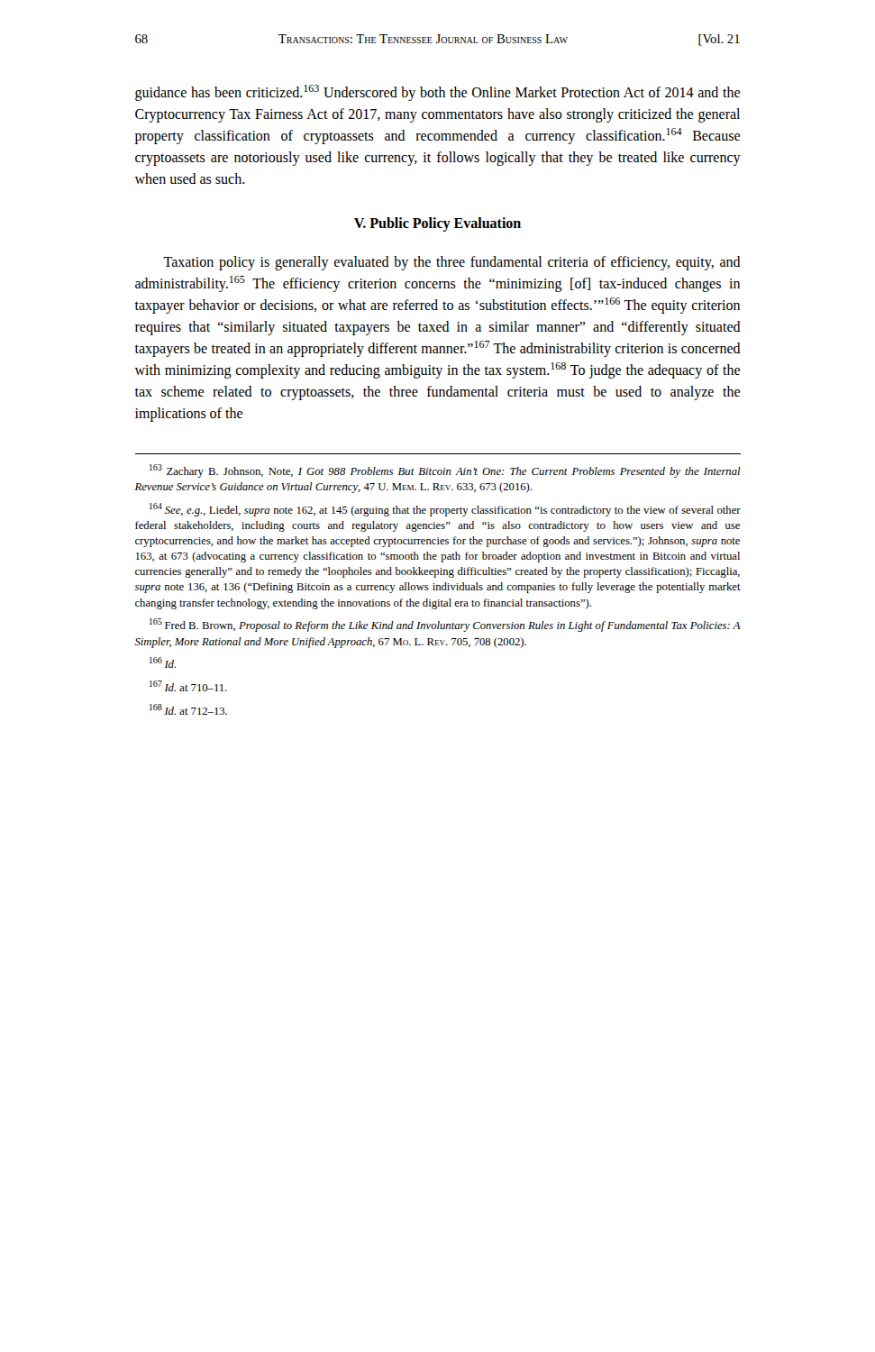68 Transactions: The Tennessee Journal of Business Law [Vol. 21
guidance has been criticized.163 Underscored by both the Online Market Protection Act of 2014 and the Cryptocurrency Tax Fairness Act of 2017, many commentators have also strongly criticized the general property classification of cryptoassets and recommended a currency classification.164 Because cryptoassets are notoriously used like currency, it follows logically that they be treated like currency when used as such.
V. Public Policy Evaluation
Taxation policy is generally evaluated by the three fundamental criteria of efficiency, equity, and administrability.165 The efficiency criterion concerns the “minimizing [of] tax-induced changes in taxpayer behavior or decisions, or what are referred to as ‘substitution effects.’”166 The equity criterion requires that “similarly situated taxpayers be taxed in a similar manner” and “differently situated taxpayers be treated in an appropriately different manner.”167 The administrability criterion is concerned with minimizing complexity and reducing ambiguity in the tax system.168 To judge the adequacy of the tax scheme related to cryptoassets, the three fundamental criteria must be used to analyze the implications of the
Zachary B. Johnson, Note, I Got 988 Problems But Bitcoin Ain’t One: The Current Problems Presented by the Internal Revenue Service’s Guidance on Virtual Currency, 47 U. Mem. L. Rev. 633, 673 (2016).
See, e.g., Liedel, supra note 162, at 145 (arguing that the property classification “is contradictory to the view of several other federal stakeholders, including courts and regulatory agencies” and “is also contradictory to how users view and use cryptocurrencies, and how the market has accepted cryptocurrencies for the purchase of goods and services.”); Johnson, supra note 163, at 673 (advocating a currency classification to “smooth the path for broader adoption and investment in Bitcoin and virtual currencies generally” and to remedy the “loopholes and bookkeeping difficulties” created by the property classification); Ficcaglia, supra note 136, at 136 (“Defining Bitcoin as a currency allows individuals and companies to fully leverage the potentially market changing transfer technology, extending the innovations of the digital era to financial transactions”).
Fred B. Brown, Proposal to Reform the Like Kind and Involuntary Conversion Rules in Light of Fundamental Tax Policies: A Simpler, More Rational and More Unified Approach, 67 Mo. L. Rev. 705, 708 (2002).
Id.
Id. at 710–11.
Id. at 712–13.